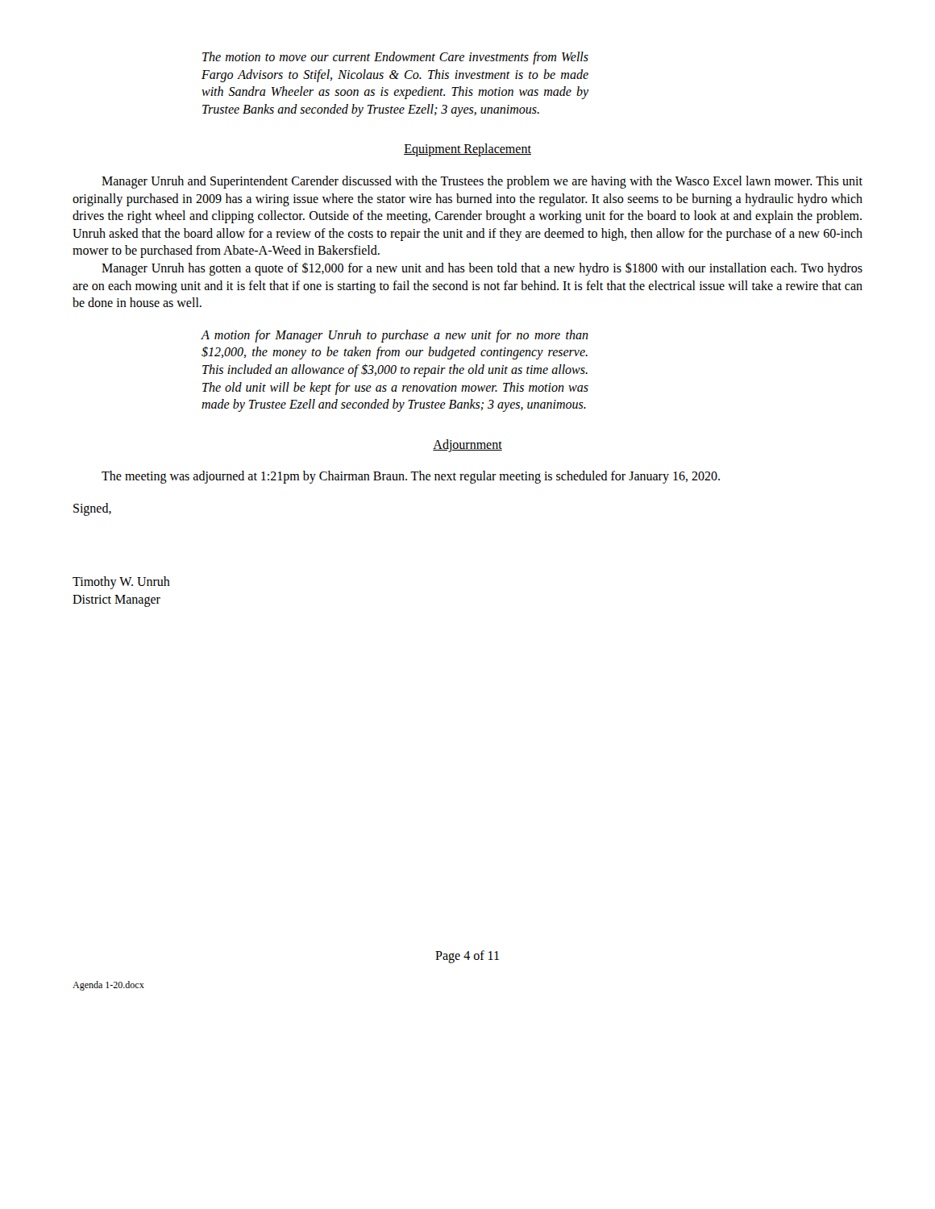The motion to move our current Endowment Care investments from Wells Fargo Advisors to Stifel, Nicolaus & Co. This investment is to be made with Sandra Wheeler as soon as is expedient. This motion was made by Trustee Banks and seconded by Trustee Ezell; 3 ayes, unanimous.
Equipment Replacement
Manager Unruh and Superintendent Carender discussed with the Trustees the problem we are having with the Wasco Excel lawn mower. This unit originally purchased in 2009 has a wiring issue where the stator wire has burned into the regulator. It also seems to be burning a hydraulic hydro which drives the right wheel and clipping collector. Outside of the meeting, Carender brought a working unit for the board to look at and explain the problem. Unruh asked that the board allow for a review of the costs to repair the unit and if they are deemed to high, then allow for the purchase of a new 60-inch mower to be purchased from Abate-A-Weed in Bakersfield.
Manager Unruh has gotten a quote of $12,000 for a new unit and has been told that a new hydro is $1800 with our installation each. Two hydros are on each mowing unit and it is felt that if one is starting to fail the second is not far behind. It is felt that the electrical issue will take a rewire that can be done in house as well.
A motion for Manager Unruh to purchase a new unit for no more than $12,000, the money to be taken from our budgeted contingency reserve. This included an allowance of $3,000 to repair the old unit as time allows. The old unit will be kept for use as a renovation mower. This motion was made by Trustee Ezell and seconded by Trustee Banks; 3 ayes, unanimous.
Adjournment
The meeting was adjourned at 1:21pm by Chairman Braun. The next regular meeting is scheduled for January 16, 2020.
Signed,
Timothy W. Unruh
District Manager
Page 4 of 11
Agenda 1-20.docx